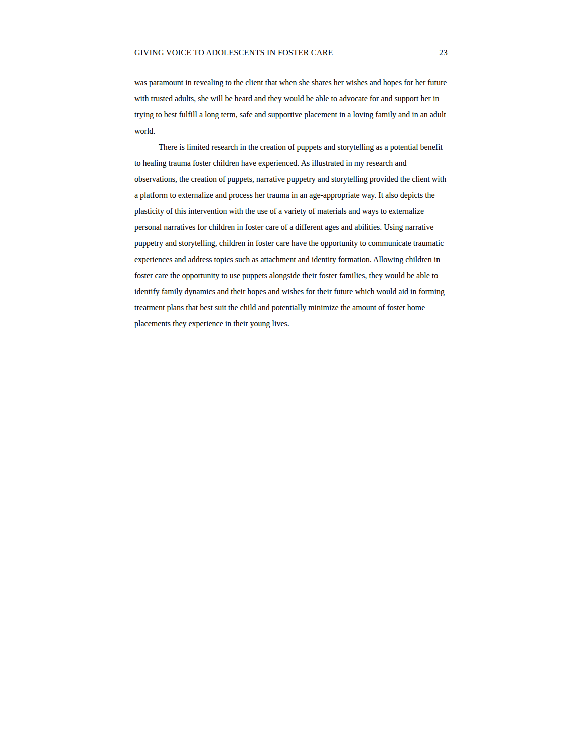Giving Voice to Adolescents in Foster Care 23
was paramount in revealing to the client that when she shares her wishes and hopes for her future with trusted adults, she will be heard and they would be able to advocate for and support her in trying to best fulfill a long term, safe and supportive placement in a loving family and in an adult world.
There is limited research in the creation of puppets and storytelling as a potential benefit to healing trauma foster children have experienced. As illustrated in my research and observations, the creation of puppets, narrative puppetry and storytelling provided the client with a platform to externalize and process her trauma in an age-appropriate way. It also depicts the plasticity of this intervention with the use of a variety of materials and ways to externalize personal narratives for children in foster care of a different ages and abilities. Using narrative puppetry and storytelling, children in foster care have the opportunity to communicate traumatic experiences and address topics such as attachment and identity formation. Allowing children in foster care the opportunity to use puppets alongside their foster families, they would be able to identify family dynamics and their hopes and wishes for their future which would aid in forming treatment plans that best suit the child and potentially minimize the amount of foster home placements they experience in their young lives.